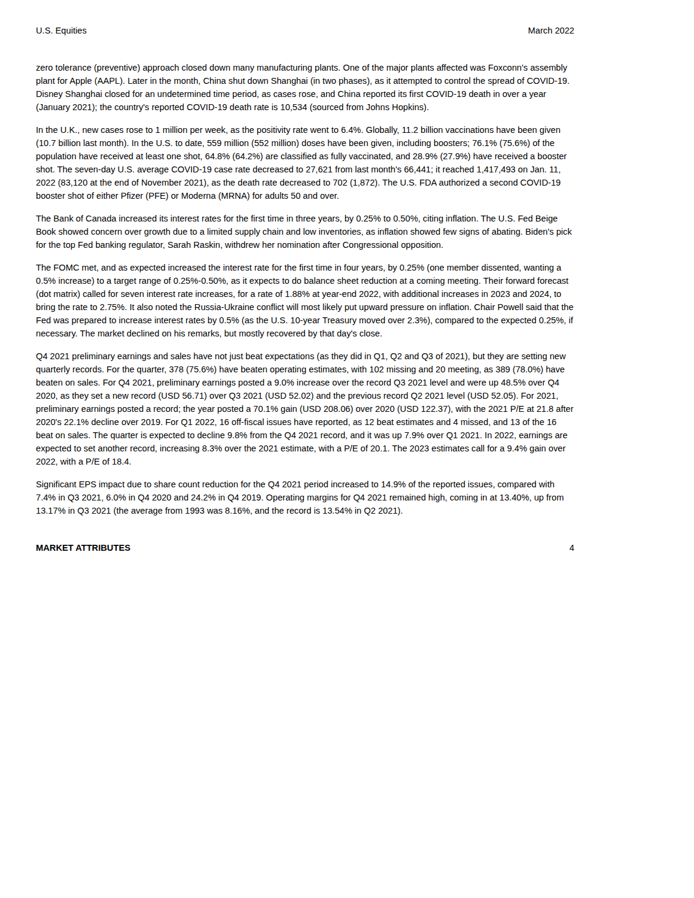U.S. Equities
March 2022
zero tolerance (preventive) approach closed down many manufacturing plants. One of the major plants affected was Foxconn's assembly plant for Apple (AAPL). Later in the month, China shut down Shanghai (in two phases), as it attempted to control the spread of COVID-19. Disney Shanghai closed for an undetermined time period, as cases rose, and China reported its first COVID-19 death in over a year (January 2021); the country's reported COVID-19 death rate is 10,534 (sourced from Johns Hopkins).
In the U.K., new cases rose to 1 million per week, as the positivity rate went to 6.4%. Globally, 11.2 billion vaccinations have been given (10.7 billion last month). In the U.S. to date, 559 million (552 million) doses have been given, including boosters; 76.1% (75.6%) of the population have received at least one shot, 64.8% (64.2%) are classified as fully vaccinated, and 28.9% (27.9%) have received a booster shot. The seven-day U.S. average COVID-19 case rate decreased to 27,621 from last month's 66,441; it reached 1,417,493 on Jan. 11, 2022 (83,120 at the end of November 2021), as the death rate decreased to 702 (1,872). The U.S. FDA authorized a second COVID-19 booster shot of either Pfizer (PFE) or Moderna (MRNA) for adults 50 and over.
The Bank of Canada increased its interest rates for the first time in three years, by 0.25% to 0.50%, citing inflation. The U.S. Fed Beige Book showed concern over growth due to a limited supply chain and low inventories, as inflation showed few signs of abating. Biden's pick for the top Fed banking regulator, Sarah Raskin, withdrew her nomination after Congressional opposition.
The FOMC met, and as expected increased the interest rate for the first time in four years, by 0.25% (one member dissented, wanting a 0.5% increase) to a target range of 0.25%-0.50%, as it expects to do balance sheet reduction at a coming meeting. Their forward forecast (dot matrix) called for seven interest rate increases, for a rate of 1.88% at year-end 2022, with additional increases in 2023 and 2024, to bring the rate to 2.75%. It also noted the Russia-Ukraine conflict will most likely put upward pressure on inflation. Chair Powell said that the Fed was prepared to increase interest rates by 0.5% (as the U.S. 10-year Treasury moved over 2.3%), compared to the expected 0.25%, if necessary. The market declined on his remarks, but mostly recovered by that day's close.
Q4 2021 preliminary earnings and sales have not just beat expectations (as they did in Q1, Q2 and Q3 of 2021), but they are setting new quarterly records. For the quarter, 378 (75.6%) have beaten operating estimates, with 102 missing and 20 meeting, as 389 (78.0%) have beaten on sales. For Q4 2021, preliminary earnings posted a 9.0% increase over the record Q3 2021 level and were up 48.5% over Q4 2020, as they set a new record (USD 56.71) over Q3 2021 (USD 52.02) and the previous record Q2 2021 level (USD 52.05). For 2021, preliminary earnings posted a record; the year posted a 70.1% gain (USD 208.06) over 2020 (USD 122.37), with the 2021 P/E at 21.8 after 2020's 22.1% decline over 2019. For Q1 2022, 16 off-fiscal issues have reported, as 12 beat estimates and 4 missed, and 13 of the 16 beat on sales. The quarter is expected to decline 9.8% from the Q4 2021 record, and it was up 7.9% over Q1 2021. In 2022, earnings are expected to set another record, increasing 8.3% over the 2021 estimate, with a P/E of 20.1. The 2023 estimates call for a 9.4% gain over 2022, with a P/E of 18.4.
Significant EPS impact due to share count reduction for the Q4 2021 period increased to 14.9% of the reported issues, compared with 7.4% in Q3 2021, 6.0% in Q4 2020 and 24.2% in Q4 2019. Operating margins for Q4 2021 remained high, coming in at 13.40%, up from 13.17% in Q3 2021 (the average from 1993 was 8.16%, and the record is 13.54% in Q2 2021).
MARKET ATTRIBUTES
4